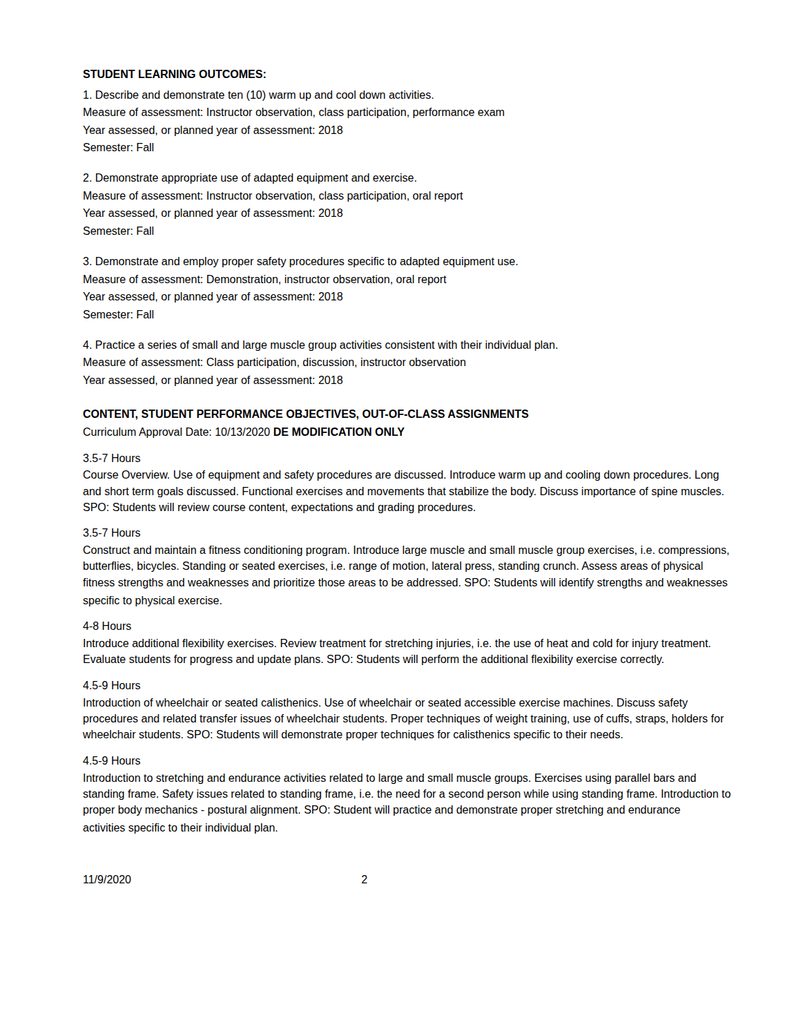Student Learning Outcomes:
1. Describe and demonstrate ten (10) warm up and cool down activities.
Measure of assessment: Instructor observation, class participation, performance exam
Year assessed, or planned year of assessment: 2018
Semester: Fall
2. Demonstrate appropriate use of adapted equipment and exercise.
Measure of assessment: Instructor observation, class participation, oral report
Year assessed, or planned year of assessment: 2018
Semester: Fall
3. Demonstrate and employ proper safety procedures specific to adapted equipment use.
Measure of assessment: Demonstration, instructor observation, oral report
Year assessed, or planned year of assessment: 2018
Semester: Fall
4. Practice a series of small and large muscle group activities consistent with their individual plan.
Measure of assessment: Class participation, discussion, instructor observation
Year assessed, or planned year of assessment: 2018
Content, Student Performance Objectives, Out-of-Class Assignments
Curriculum Approval Date: 10/13/2020 DE MODIFICATION ONLY
3.5-7 Hours
Course Overview. Use of equipment and safety procedures are discussed. Introduce warm up and cooling down procedures. Long and short term goals discussed. Functional exercises and movements that stabilize the body. Discuss importance of spine muscles. SPO: Students will review course content, expectations and grading procedures.
3.5-7 Hours
Construct and maintain a fitness conditioning program. Introduce large muscle and small muscle group exercises, i.e. compressions, butterflies, bicycles. Standing or seated exercises, i.e. range of motion, lateral press, standing crunch. Assess areas of physical fitness strengths and weaknesses and prioritize those areas to be addressed. SPO: Students will identify strengths and weaknesses
specific to physical exercise.
4-8 Hours
Introduce additional flexibility exercises. Review treatment for stretching injuries, i.e. the use of heat and cold for injury treatment. Evaluate students for progress and update plans. SPO: Students will perform the additional flexibility exercise correctly.
4.5-9 Hours
Introduction of wheelchair or seated calisthenics. Use of wheelchair or seated accessible exercise machines. Discuss safety procedures and related transfer issues of wheelchair students. Proper techniques of weight training, use of cuffs, straps, holders for wheelchair students. SPO: Students will demonstrate proper techniques for calisthenics specific to their needs.
4.5-9 Hours
Introduction to stretching and endurance activities related to large and small muscle groups. Exercises using parallel bars and standing frame. Safety issues related to standing frame, i.e. the need for a second person while using standing frame. Introduction to proper body mechanics - postural alignment. SPO: Student will practice and demonstrate proper stretching and endurance
activities specific to their individual plan.
11/9/2020 2